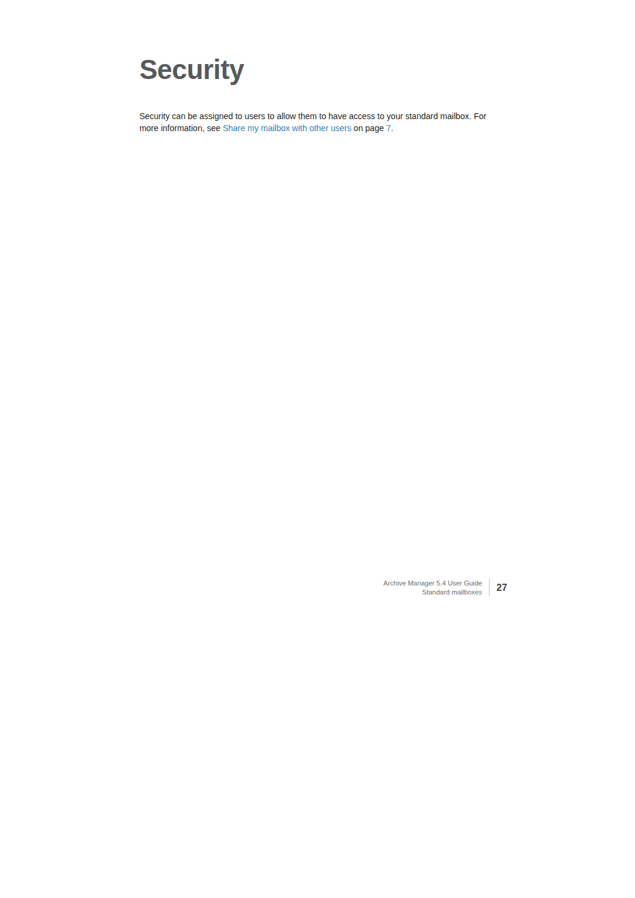Security
Security can be assigned to users to allow them to have access to your standard mailbox. For more information, see Share my mailbox with other users on page 7.
Archive Manager 5.4 User Guide
Standard mailboxes
27